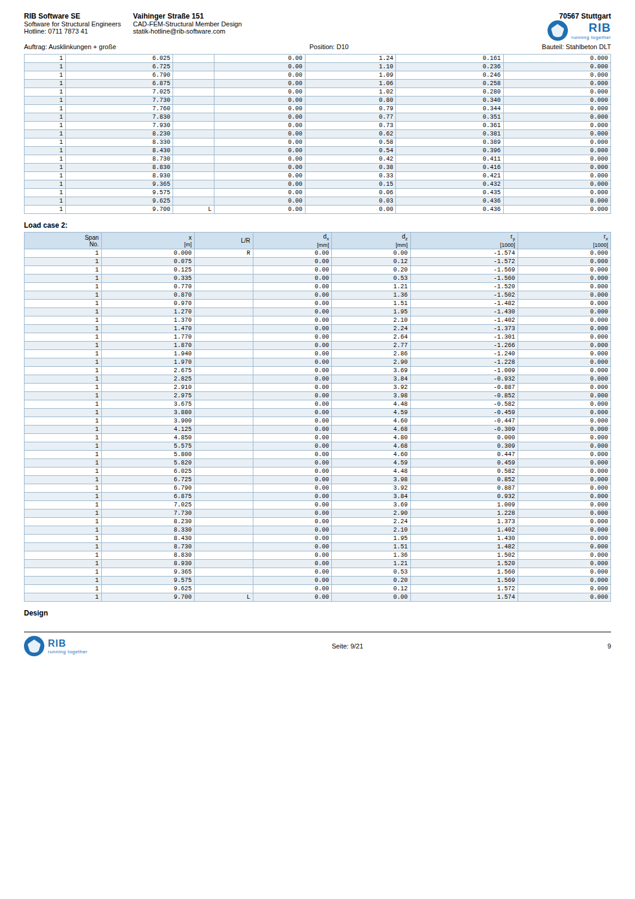RIB Software SE
Software for Structural Engineers
Hotline: 0711 7873 41
Vaihinger Straße 151
CAD-FEM-Structural Member Design
statik-hotline@rib-software.com
70567 Stuttgart
RIB running together
Auftrag: Ausklinkungen + große
Position: D10
Bauteil: Stahlbeton DLT
| 1 | 6.025 | | 0.00 | 1.24 | 0.161 | 0.000 |
| 1 | 6.725 | | 0.00 | 1.10 | 0.236 | 0.000 |
| 1 | 6.790 | | 0.00 | 1.09 | 0.246 | 0.000 |
| 1 | 6.875 | | 0.00 | 1.06 | 0.258 | 0.000 |
| 1 | 7.025 | | 0.00 | 1.02 | 0.280 | 0.000 |
| 1 | 7.730 | | 0.00 | 0.80 | 0.340 | 0.000 |
| 1 | 7.760 | | 0.00 | 0.79 | 0.344 | 0.000 |
| 1 | 7.830 | | 0.00 | 0.77 | 0.351 | 0.000 |
| 1 | 7.930 | | 0.00 | 0.73 | 0.361 | 0.000 |
| 1 | 8.230 | | 0.00 | 0.62 | 0.381 | 0.000 |
| 1 | 8.330 | | 0.00 | 0.58 | 0.389 | 0.000 |
| 1 | 8.430 | | 0.00 | 0.54 | 0.396 | 0.000 |
| 1 | 8.730 | | 0.00 | 0.42 | 0.411 | 0.000 |
| 1 | 8.830 | | 0.00 | 0.38 | 0.416 | 0.000 |
| 1 | 8.930 | | 0.00 | 0.33 | 0.421 | 0.000 |
| 1 | 9.365 | | 0.00 | 0.15 | 0.432 | 0.000 |
| 1 | 9.575 | | 0.00 | 0.06 | 0.435 | 0.000 |
| 1 | 9.625 | | 0.00 | 0.03 | 0.436 | 0.000 |
| 1 | 9.700 | L | 0.00 | 0.00 | 0.436 | 0.000 |
Load case 2:
| Span No. | x [m] | L/R | d x [mm] | d z [mm] | r y [1000] | r x [1000] |
| --- | --- | --- | --- | --- | --- | --- |
| 1 | 0.000 | R | 0.00 | 0.00 | -1.574 | 0.000 |
| 1 | 0.075 | | 0.00 | 0.12 | -1.572 | 0.000 |
| 1 | 0.125 | | 0.00 | 0.20 | -1.569 | 0.000 |
| 1 | 0.335 | | 0.00 | 0.53 | -1.560 | 0.000 |
| 1 | 0.770 | | 0.00 | 1.21 | -1.520 | 0.000 |
| 1 | 0.870 | | 0.00 | 1.36 | -1.502 | 0.000 |
| 1 | 0.970 | | 0.00 | 1.51 | -1.482 | 0.000 |
| 1 | 1.270 | | 0.00 | 1.95 | -1.430 | 0.000 |
| 1 | 1.370 | | 0.00 | 2.10 | -1.402 | 0.000 |
| 1 | 1.470 | | 0.00 | 2.24 | -1.373 | 0.000 |
| 1 | 1.770 | | 0.00 | 2.64 | -1.301 | 0.000 |
| 1 | 1.870 | | 0.00 | 2.77 | -1.266 | 0.000 |
| 1 | 1.940 | | 0.00 | 2.86 | -1.240 | 0.000 |
| 1 | 1.970 | | 0.00 | 2.90 | -1.228 | 0.000 |
| 1 | 2.675 | | 0.00 | 3.69 | -1.009 | 0.000 |
| 1 | 2.825 | | 0.00 | 3.84 | -0.932 | 0.000 |
| 1 | 2.910 | | 0.00 | 3.92 | -0.887 | 0.000 |
| 1 | 2.975 | | 0.00 | 3.98 | -0.852 | 0.000 |
| 1 | 3.675 | | 0.00 | 4.48 | -0.582 | 0.000 |
| 1 | 3.880 | | 0.00 | 4.59 | -0.459 | 0.000 |
| 1 | 3.900 | | 0.00 | 4.60 | -0.447 | 0.000 |
| 1 | 4.125 | | 0.00 | 4.68 | -0.309 | 0.000 |
| 1 | 4.850 | | 0.00 | 4.80 | 0.000 | 0.000 |
| 1 | 5.575 | | 0.00 | 4.68 | 0.309 | 0.000 |
| 1 | 5.800 | | 0.00 | 4.60 | 0.447 | 0.000 |
| 1 | 5.820 | | 0.00 | 4.59 | 0.459 | 0.000 |
| 1 | 6.025 | | 0.00 | 4.48 | 0.582 | 0.000 |
| 1 | 6.725 | | 0.00 | 3.98 | 0.852 | 0.000 |
| 1 | 6.790 | | 0.00 | 3.92 | 0.887 | 0.000 |
| 1 | 6.875 | | 0.00 | 3.84 | 0.932 | 0.000 |
| 1 | 7.025 | | 0.00 | 3.69 | 1.009 | 0.000 |
| 1 | 7.730 | | 0.00 | 2.90 | 1.228 | 0.000 |
| 1 | 8.230 | | 0.00 | 2.24 | 1.373 | 0.000 |
| 1 | 8.330 | | 0.00 | 2.10 | 1.402 | 0.000 |
| 1 | 8.430 | | 0.00 | 1.95 | 1.430 | 0.000 |
| 1 | 8.730 | | 0.00 | 1.51 | 1.482 | 0.000 |
| 1 | 8.830 | | 0.00 | 1.36 | 1.502 | 0.000 |
| 1 | 8.930 | | 0.00 | 1.21 | 1.520 | 0.000 |
| 1 | 9.365 | | 0.00 | 0.53 | 1.560 | 0.000 |
| 1 | 9.575 | | 0.00 | 0.20 | 1.569 | 0.000 |
| 1 | 9.625 | | 0.00 | 0.12 | 1.572 | 0.000 |
| 1 | 9.700 | L | 0.00 | 0.00 | 1.574 | 0.000 |
Design
RIB running together
Seite: 9/21
9